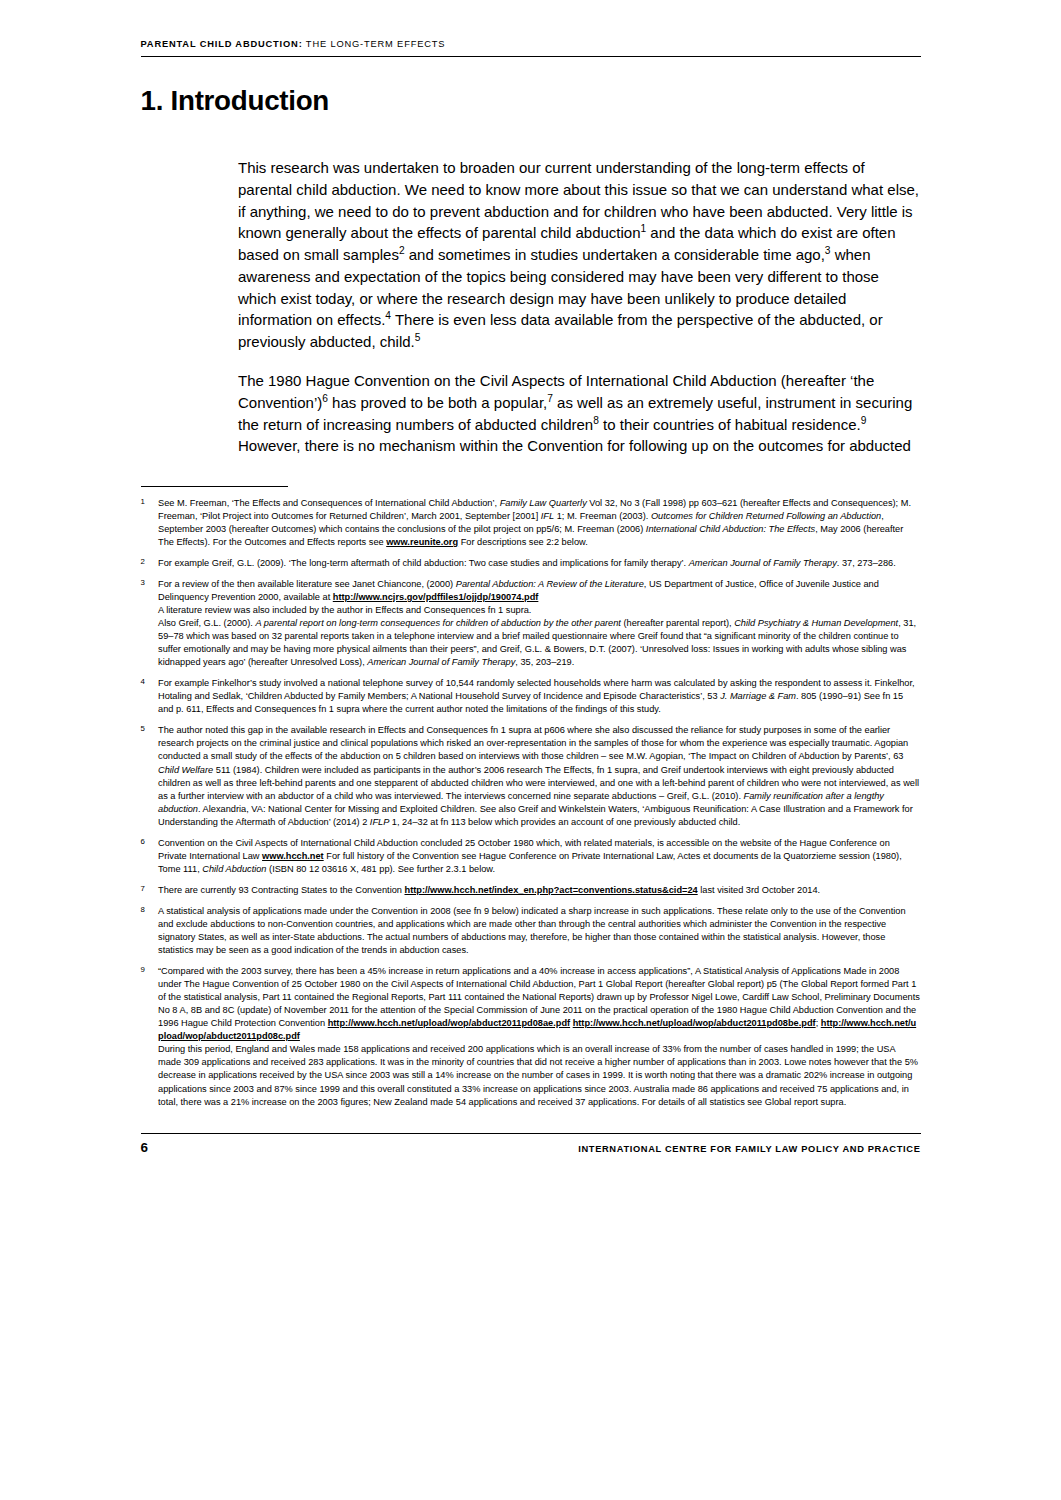PARENTAL CHILD ABDUCTION: THE LONG-TERM EFFECTS
1. Introduction
This research was undertaken to broaden our current understanding of the long-term effects of parental child abduction. We need to know more about this issue so that we can understand what else, if anything, we need to do to prevent abduction and for children who have been abducted. Very little is known generally about the effects of parental child abduction1 and the data which do exist are often based on small samples2 and sometimes in studies undertaken a considerable time ago,3 when awareness and expectation of the topics being considered may have been very different to those which exist today, or where the research design may have been unlikely to produce detailed information on effects.4 There is even less data available from the perspective of the abducted, or previously abducted, child.5
The 1980 Hague Convention on the Civil Aspects of International Child Abduction (hereafter ‘the Convention’)6 has proved to be both a popular,7 as well as an extremely useful, instrument in securing the return of increasing numbers of abducted children8 to their countries of habitual residence.9 However, there is no mechanism within the Convention for following up on the outcomes for abducted
See M. Freeman, ‘The Effects and Consequences of International Child Abduction’, Family Law Quarterly Vol 32, No 3 (Fall 1998) pp 603–621 (hereafter Effects and Consequences); M. Freeman, ‘Pilot Project into Outcomes for Returned Children’, March 2001, September [2001] IFL 1; M. Freeman (2003). Outcomes for Children Returned Following an Abduction, September 2003 (hereafter Outcomes) which contains the conclusions of the pilot project on pp5/6; M. Freeman (2006) International Child Abduction: The Effects, May 2006 (hereafter The Effects). For the Outcomes and Effects reports see www.reunite.org For descriptions see 2:2 below.
For example Greif, G.L. (2009). ‘The long-term aftermath of child abduction: Two case studies and implications for family therapy’. American Journal of Family Therapy. 37, 273–286.
For a review of the then available literature see Janet Chiancone, (2000) Parental Abduction: A Review of the Literature, US Department of Justice, Office of Juvenile Justice and Delinquency Prevention 2000, available at http://www.ncjrs.gov/pdffiles1/ojjdp/190074.pdf
A literature review was also included by the author in Effects and Consequences fn 1 supra.
Also Greif, G.L. (2000). A parental report on long-term consequences for children of abduction by the other parent (hereafter parental report), Child Psychiatry & Human Development, 31, 59–78 which was based on 32 parental reports taken in a telephone interview and a brief mailed questionnaire where Greif found that “a significant minority of the children continue to suffer emotionally and may be having more physical ailments than their peers”, and Greif, G.L. & Bowers, D.T. (2007). ‘Unresolved loss: Issues in working with adults whose sibling was kidnapped years ago’ (hereafter Unresolved Loss), American Journal of Family Therapy, 35, 203–219.
For example Finkelhor’s study involved a national telephone survey of 10,544 randomly selected households where harm was calculated by asking the respondent to assess it. Finkelhor, Hotaling and Sedlak, ‘Children Abducted by Family Members; A National Household Survey of Incidence and Episode Characteristics’, 53 J. Marriage & Fam. 805 (1990–91) See fn 15 and p. 611, Effects and Consequences fn 1 supra where the current author noted the limitations of the findings of this study.
The author noted this gap in the available research in Effects and Consequences fn 1 supra at p606 where she also discussed the reliance for study purposes in some of the earlier research projects on the criminal justice and clinical populations which risked an over-representation in the samples of those for whom the experience was especially traumatic. Agopian conducted a small study of the effects of the abduction on 5 children based on interviews with those children – see M.W. Agopian, ‘The Impact on Children of Abduction by Parents’, 63 Child Welfare 511 (1984). Children were included as participants in the author’s 2006 research The Effects, fn 1 supra, and Greif undertook interviews with eight previously abducted children as well as three left-behind parents and one stepparent of abducted children who were interviewed, and one with a left-behind parent of children who were not interviewed, as well as a further interview with an abductor of a child who was interviewed. The interviews concerned nine separate abductions – Greif, G.L. (2010). Family reunification after a lengthy abduction. Alexandria, VA: National Center for Missing and Exploited Children. See also Greif and Winkelstein Waters, ‘Ambiguous Reunification: A Case Illustration and a Framework for Understanding the Aftermath of Abduction’ (2014) 2 IFLP 1, 24–32 at fn 113 below which provides an account of one previously abducted child.
Convention on the Civil Aspects of International Child Abduction concluded 25 October 1980 which, with related materials, is accessible on the website of the Hague Conference on Private International Law www.hcch.net For full history of the Convention see Hague Conference on Private International Law, Actes et documents de la Quatorzieme session (1980), Tome 111, Child Abduction (ISBN 80 12 03616 X, 481 pp). See further 2.3.1 below.
There are currently 93 Contracting States to the Convention http://www.hcch.net/index_en.php?act=conventions.status&cid=24 last visited 3rd October 2014.
A statistical analysis of applications made under the Convention in 2008 (see fn 9 below) indicated a sharp increase in such applications. These relate only to the use of the Convention and exclude abductions to non-Convention countries, and applications which are made other than through the central authorities which administer the Convention in the respective signatory States, as well as inter-State abductions. The actual numbers of abductions may, therefore, be higher than those contained within the statistical analysis. However, those statistics may be seen as a good indication of the trends in abduction cases.
“Compared with the 2003 survey, there has been a 45% increase in return applications and a 40% increase in access applications”, A Statistical Analysis of Applications Made in 2008 under The Hague Convention of 25 October 1980 on the Civil Aspects of International Child Abduction, Part 1 Global Report (hereafter Global report) p5 (The Global Report formed Part 1 of the statistical analysis, Part 11 contained the Regional Reports, Part 111 contained the National Reports) drawn up by Professor Nigel Lowe, Cardiff Law School, Preliminary Documents No 8 A, 8B and 8C (update) of November 2011 for the attention of the Special Commission of June 2011 on the practical operation of the 1980 Hague Child Abduction Convention and the 1996 Hague Child Protection Convention http://www.hcch.net/upload/wop/abduct2011pd08ae.pdf http://www.hcch.net/upload/wop/abduct2011pd08be.pdf; http://www.hcch.net/upload/wop/abduct2011pd08c.pdf
During this period, England and Wales made 158 applications and received 200 applications which is an overall increase of 33% from the number of cases handled in 1999; the USA made 309 applications and received 283 applications. It was in the minority of countries that did not receive a higher number of applications than in 2003. Lowe notes however that the 5% decrease in applications received by the USA since 2003 was still a 14% increase on the number of cases in 1999. It is worth noting that there was a dramatic 202% increase in outgoing applications since 2003 and 87% since 1999 and this overall constituted a 33% increase on applications since 2003. Australia made 86 applications and received 75 applications and, in total, there was a 21% increase on the 2003 figures; New Zealand made 54 applications and received 37 applications. For details of all statistics see Global report supra.
6 International Centre for Family Law Policy and Practice